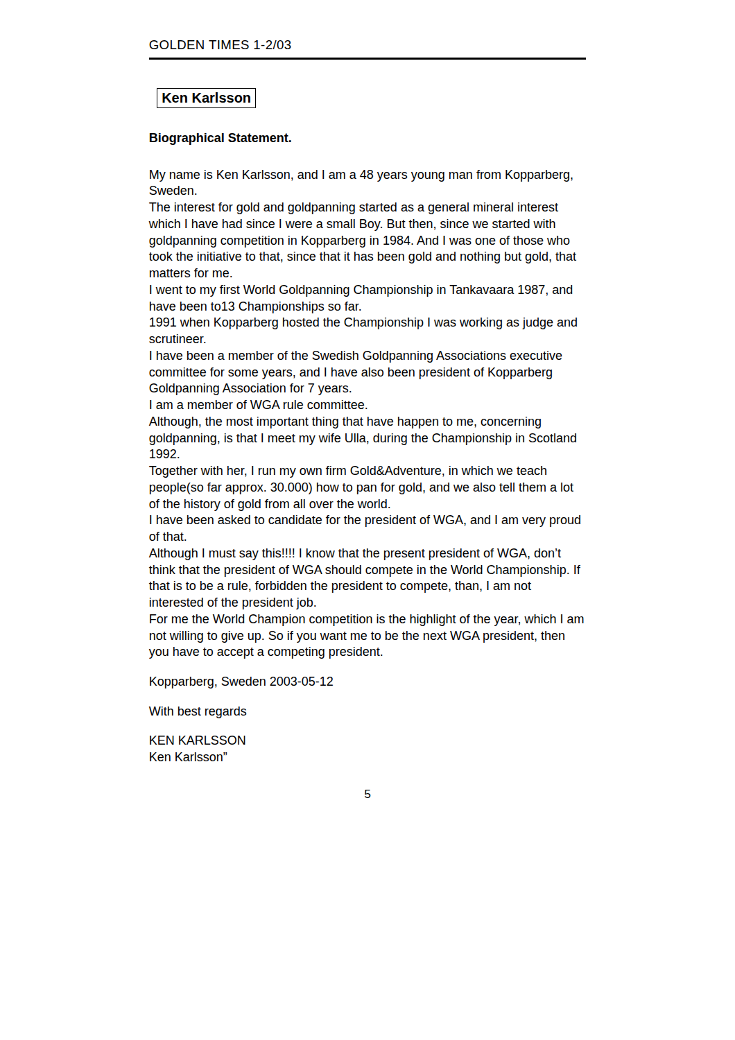GOLDEN TIMES 1-2/03
Ken Karlsson
Biographical Statement.
My name is Ken Karlsson, and I am a 48 years young man from Kopparberg, Sweden.
The interest for gold and goldpanning started as a general mineral interest which I have had since I were a small Boy. But then, since we started with goldpanning competition in Kopparberg in 1984. And I was one of those who took the initiative to that, since that it has been gold and nothing but gold, that matters for me.
I went to my first World Goldpanning Championship in Tankavaara 1987, and have been to13 Championships so far.
1991 when Kopparberg hosted the Championship I was working as judge and scrutineer.
I have been a member of the Swedish Goldpanning Associations executive committee for some years, and I have also been president of Kopparberg Goldpanning Association for 7 years.
I am a member of WGA rule committee.
Although, the most important thing that have happen to me, concerning goldpanning, is that I meet my wife Ulla, during the Championship in Scotland 1992.
Together with her, I run my own firm Gold&Adventure, in which we teach people(so far approx. 30.000) how to pan for gold, and we also tell them a lot of the history of gold from all over the world.
I have been asked to candidate for the president of WGA, and I am very proud of that.
Although I must say this!!!! I know that the present president of WGA, don’t think that the president of WGA should compete in the World Championship. If that is to be a rule, forbidden the president to compete, than, I am not interested of the president job.
For me the World Champion competition is the highlight of the year, which I am not willing to give up. So if you want me to be the next WGA president, then you have to accept a competing president.
Kopparberg, Sweden 2003-05-12
With best regards
KEN KARLSSON
Ken Karlsson”
5